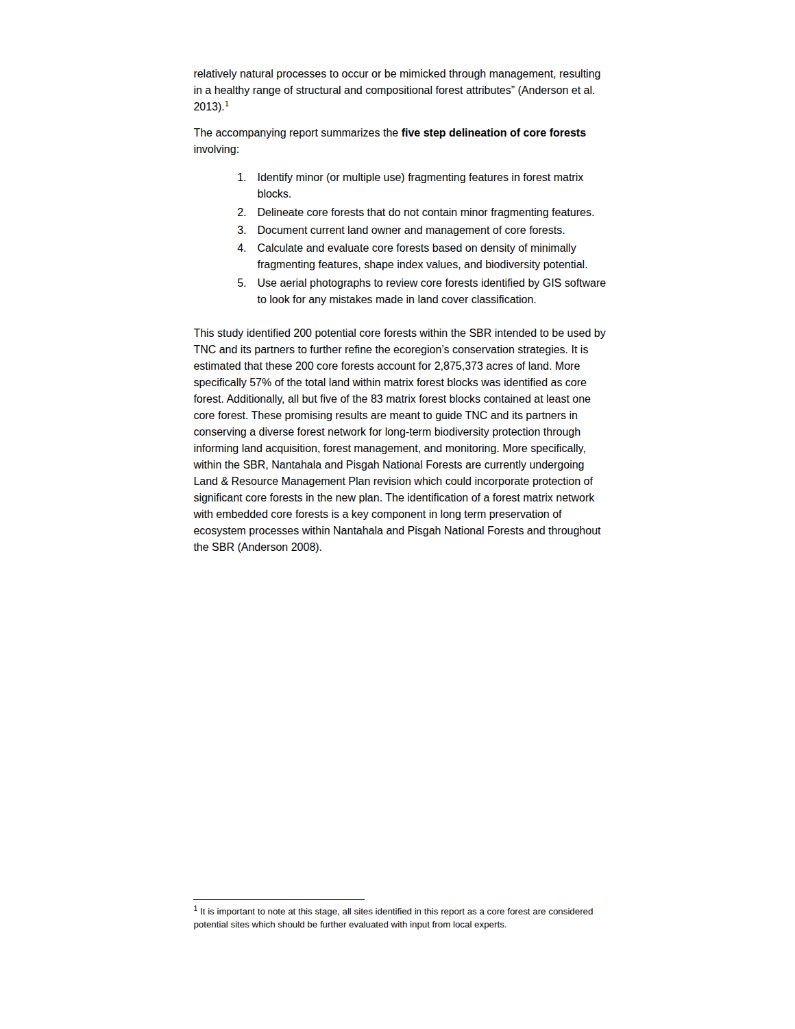relatively natural processes to occur or be mimicked through management, resulting in a healthy range of structural and compositional forest attributes” (Anderson et al. 2013).1
The accompanying report summarizes the five step delineation of core forests involving:
Identify minor (or multiple use) fragmenting features in forest matrix blocks.
Delineate core forests that do not contain minor fragmenting features.
Document current land owner and management of core forests.
Calculate and evaluate core forests based on density of minimally fragmenting features, shape index values, and biodiversity potential.
Use aerial photographs to review core forests identified by GIS software to look for any mistakes made in land cover classification.
This study identified 200 potential core forests within the SBR intended to be used by TNC and its partners to further refine the ecoregion’s conservation strategies. It is estimated that these 200 core forests account for 2,875,373 acres of land. More specifically 57% of the total land within matrix forest blocks was identified as core forest. Additionally, all but five of the 83 matrix forest blocks contained at least one core forest. These promising results are meant to guide TNC and its partners in conserving a diverse forest network for long-term biodiversity protection through informing land acquisition, forest management, and monitoring. More specifically, within the SBR, Nantahala and Pisgah National Forests are currently undergoing Land & Resource Management Plan revision which could incorporate protection of significant core forests in the new plan. The identification of a forest matrix network with embedded core forests is a key component in long term preservation of ecosystem processes within Nantahala and Pisgah National Forests and throughout the SBR (Anderson 2008).
1 It is important to note at this stage, all sites identified in this report as a core forest are considered potential sites which should be further evaluated with input from local experts.